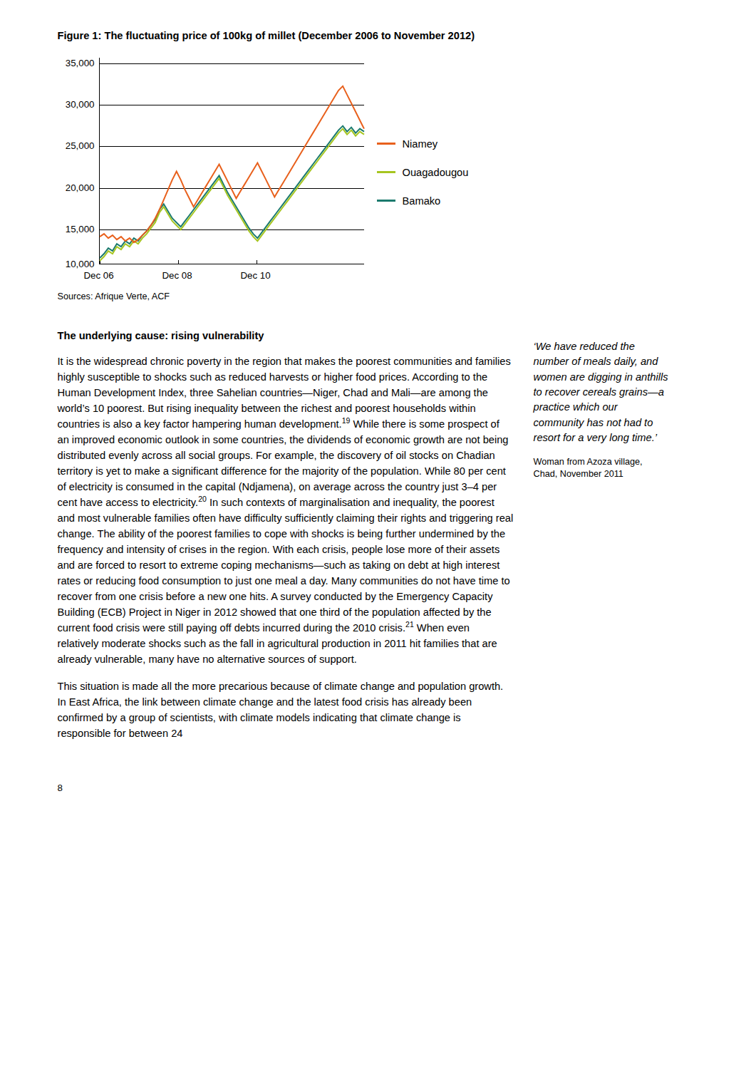Figure 1: The fluctuating price of 100kg of millet (December 2006 to November 2012)
35,000
30,000
25,000
20,000
15,000
10,000
Dec 06
Dec 08
Dec 10
Niamey
Ouagadougou
Bamako
Sources: Afrique Verte, ACF
The underlying cause: rising vulnerability
It is the widespread chronic poverty in the region that makes the poorest communities and families highly susceptible to shocks such as reduced harvests or higher food prices. According to the Human Development Index, three Sahelian countries—Niger, Chad and Mali—are among the world’s 10 poorest. But rising inequality between the richest and poorest households within countries is also a key factor hampering human development.19 While there is some prospect of an improved economic outlook in some countries, the dividends of economic growth are not being distributed evenly across all social groups. For example, the discovery of oil stocks on Chadian territory is yet to make a significant difference for the majority of the population. While 80 per cent of electricity is consumed in the capital (Ndjamena), on average across the country just 3–4 per cent have access to electricity.20 In such contexts of marginalisation and inequality, the poorest and most vulnerable families often have difficulty sufficiently claiming their rights and triggering real change. The ability of the poorest families to cope with shocks is being further undermined by the frequency and intensity of crises in the region. With each crisis, people lose more of their assets and are forced to resort to extreme coping mechanisms—such as taking on debt at high interest rates or reducing food consumption to just one meal a day. Many communities do not have time to recover from one crisis before a new one hits. A survey conducted by the Emergency Capacity Building (ECB) Project in Niger in 2012 showed that one third of the population affected by the current food crisis were still paying off debts incurred during the 2010 crisis.21 When even relatively moderate shocks such as the fall in agricultural production in 2011 hit families that are already vulnerable, many have no alternative sources of support.
This situation is made all the more precarious because of climate change and population growth. In East Africa, the link between climate change and the latest food crisis has already been confirmed by a group of scientists, with climate models indicating that climate change is responsible for between 24
‘We have reduced the number of meals daily, and women are digging in anthills to recover cereals grains—a practice which our community has not had to resort for a very long time.’
Woman from Azoza village, Chad, November 2011
8